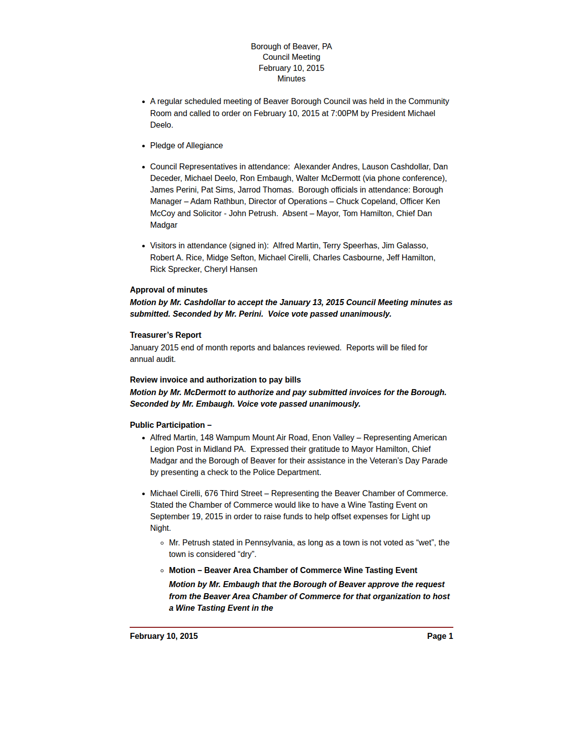Borough of Beaver, PA
Council Meeting
February 10, 2015
Minutes
A regular scheduled meeting of Beaver Borough Council was held in the Community Room and called to order on February 10, 2015 at 7:00PM by President Michael Deelo.
Pledge of Allegiance
Council Representatives in attendance: Alexander Andres, Lauson Cashdollar, Dan Deceder, Michael Deelo, Ron Embaugh, Walter McDermott (via phone conference), James Perini, Pat Sims, Jarrod Thomas. Borough officials in attendance: Borough Manager – Adam Rathbun, Director of Operations – Chuck Copeland, Officer Ken McCoy and Solicitor - John Petrush. Absent – Mayor, Tom Hamilton, Chief Dan Madgar
Visitors in attendance (signed in): Alfred Martin, Terry Speerhas, Jim Galasso, Robert A. Rice, Midge Sefton, Michael Cirelli, Charles Casbourne, Jeff Hamilton, Rick Sprecker, Cheryl Hansen
Approval of minutes
Motion by Mr. Cashdollar to accept the January 13, 2015 Council Meeting minutes as submitted. Seconded by Mr. Perini. Voice vote passed unanimously.
Treasurer’s Report
January 2015 end of month reports and balances reviewed. Reports will be filed for annual audit.
Review invoice and authorization to pay bills
Motion by Mr. McDermott to authorize and pay submitted invoices for the Borough. Seconded by Mr. Embaugh. Voice vote passed unanimously.
Public Participation –
Alfred Martin, 148 Wampum Mount Air Road, Enon Valley – Representing American Legion Post in Midland PA. Expressed their gratitude to Mayor Hamilton, Chief Madgar and the Borough of Beaver for their assistance in the Veteran’s Day Parade by presenting a check to the Police Department.
Michael Cirelli, 676 Third Street – Representing the Beaver Chamber of Commerce. Stated the Chamber of Commerce would like to have a Wine Tasting Event on September 19, 2015 in order to raise funds to help offset expenses for Light up Night.
Mr. Petrush stated in Pennsylvania, as long as a town is not voted as “wet”, the town is considered “dry”.
Motion – Beaver Area Chamber of Commerce Wine Tasting Event
Motion by Mr. Embaugh that the Borough of Beaver approve the request from the Beaver Area Chamber of Commerce for that organization to host a Wine Tasting Event in the
February 10, 2015 Page 1